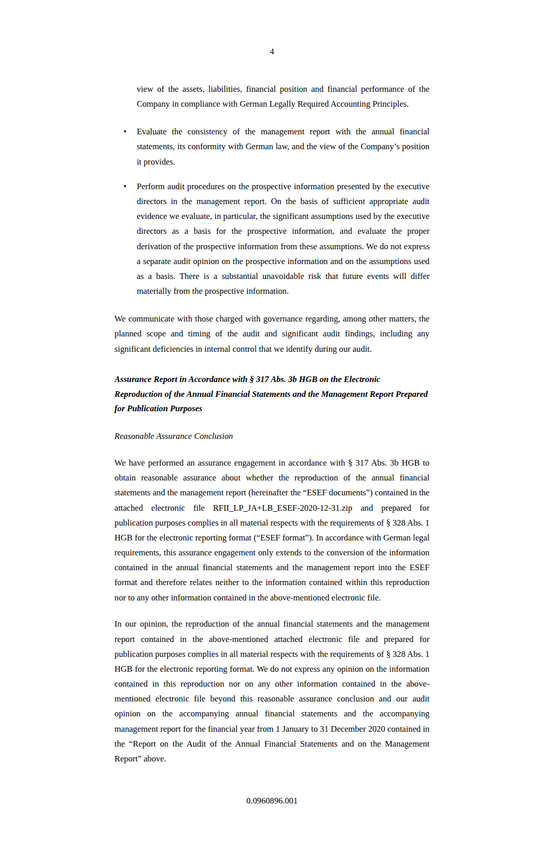4
view of the assets, liabilities, financial position and financial performance of the Company in compliance with German Legally Required Accounting Principles.
Evaluate the consistency of the management report with the annual financial statements, its conformity with German law, and the view of the Company’s position it provides.
Perform audit procedures on the prospective information presented by the executive directors in the management report. On the basis of sufficient appropriate audit evidence we evaluate, in particular, the significant assumptions used by the executive directors as a basis for the prospective information, and evaluate the proper derivation of the prospective information from these assumptions. We do not express a separate audit opinion on the prospective information and on the assumptions used as a basis. There is a substantial unavoidable risk that future events will differ materially from the prospective information.
We communicate with those charged with governance regarding, among other matters, the planned scope and timing of the audit and significant audit findings, including any significant deficiencies in internal control that we identify during our audit.
Assurance Report in Accordance with § 317 Abs. 3b HGB on the Electronic Reproduction of the Annual Financial Statements and the Management Report Prepared for Publication Purposes
Reasonable Assurance Conclusion
We have performed an assurance engagement in accordance with § 317 Abs. 3b HGB to obtain reasonable assurance about whether the reproduction of the annual financial statements and the management report (hereinafter the “ESEF documents”) contained in the attached electronic file RFII_LP_JA+LB_ESEF-2020-12-31.zip and prepared for publication purposes complies in all material respects with the requirements of § 328 Abs. 1 HGB for the electronic reporting format (“ESEF format”). In accordance with German legal requirements, this assurance engagement only extends to the conversion of the information contained in the annual financial statements and the management report into the ESEF format and therefore relates neither to the information contained within this reproduction nor to any other information contained in the above-mentioned electronic file.
In our opinion, the reproduction of the annual financial statements and the management report contained in the above-mentioned attached electronic file and prepared for publication purposes complies in all material respects with the requirements of § 328 Abs. 1 HGB for the electronic reporting format. We do not express any opinion on the information contained in this reproduction nor on any other information contained in the above-mentioned electronic file beyond this reasonable assurance conclusion and our audit opinion on the accompanying annual financial statements and the accompanying management report for the financial year from 1 January to 31 December 2020 contained in the “Report on the Audit of the Annual Financial Statements and on the Management Report” above.
0.0960896.001